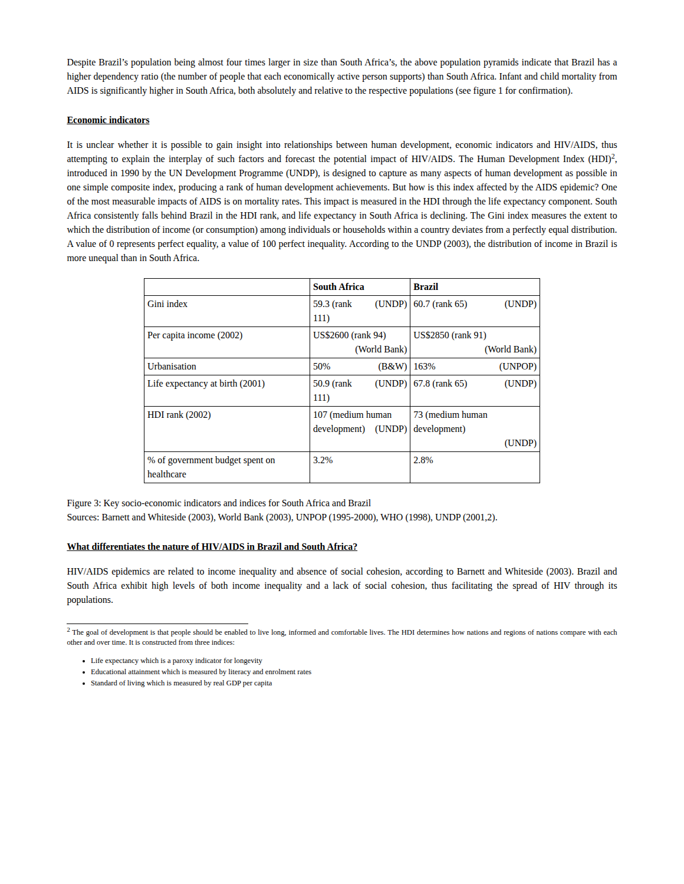Despite Brazil’s population being almost four times larger in size than South Africa’s, the above population pyramids indicate that Brazil has a higher dependency ratio (the number of people that each economically active person supports) than South Africa. Infant and child mortality from AIDS is significantly higher in South Africa, both absolutely and relative to the respective populations (see figure 1 for confirmation).
Economic indicators
It is unclear whether it is possible to gain insight into relationships between human development, economic indicators and HIV/AIDS, thus attempting to explain the interplay of such factors and forecast the potential impact of HIV/AIDS. The Human Development Index (HDI)2, introduced in 1990 by the UN Development Programme (UNDP), is designed to capture as many aspects of human development as possible in one simple composite index, producing a rank of human development achievements. But how is this index affected by the AIDS epidemic? One of the most measurable impacts of AIDS is on mortality rates. This impact is measured in the HDI through the life expectancy component. South Africa consistently falls behind Brazil in the HDI rank, and life expectancy in South Africa is declining. The Gini index measures the extent to which the distribution of income (or consumption) among individuals or households within a country deviates from a perfectly equal distribution. A value of 0 represents perfect equality, a value of 100 perfect inequality. According to the UNDP (2003), the distribution of income in Brazil is more unequal than in South Africa.
| | South Africa | Brazil |
| Gini index | 59.3 (rank 111) (UNDP) | 60.7 (rank 65) (UNDP) |
| Per capita income (2002) | US$2600 (rank 94) (World Bank) | US$2850 (rank 91) (World Bank) |
| Urbanisation | 50% (B&W) | 163% (UNPOP) |
| Life expectancy at birth (2001) | 50.9 (rank 111) (UNDP) | 67.8 (rank 65) (UNDP) |
| HDI rank (2002) | 107 (medium human development) (UNDP) | 73 (medium human development) (UNDP) |
| % of government budget spent on healthcare | 3.2% | 2.8% |
Figure 3: Key socio-economic indicators and indices for South Africa and Brazil
Sources: Barnett and Whiteside (2003), World Bank (2003), UNPOP (1995-2000), WHO (1998), UNDP (2001,2).
What differentiates the nature of HIV/AIDS in Brazil and South Africa?
HIV/AIDS epidemics are related to income inequality and absence of social cohesion, according to Barnett and Whiteside (2003). Brazil and South Africa exhibit high levels of both income inequality and a lack of social cohesion, thus facilitating the spread of HIV through its populations.
2 The goal of development is that people should be enabled to live long, informed and comfortable lives. The HDI determines how nations and regions of nations compare with each other and over time. It is constructed from three indices:
Life expectancy which is a paroxy indicator for longevity
Educational attainment which is measured by literacy and enrolment rates
Standard of living which is measured by real GDP per capita